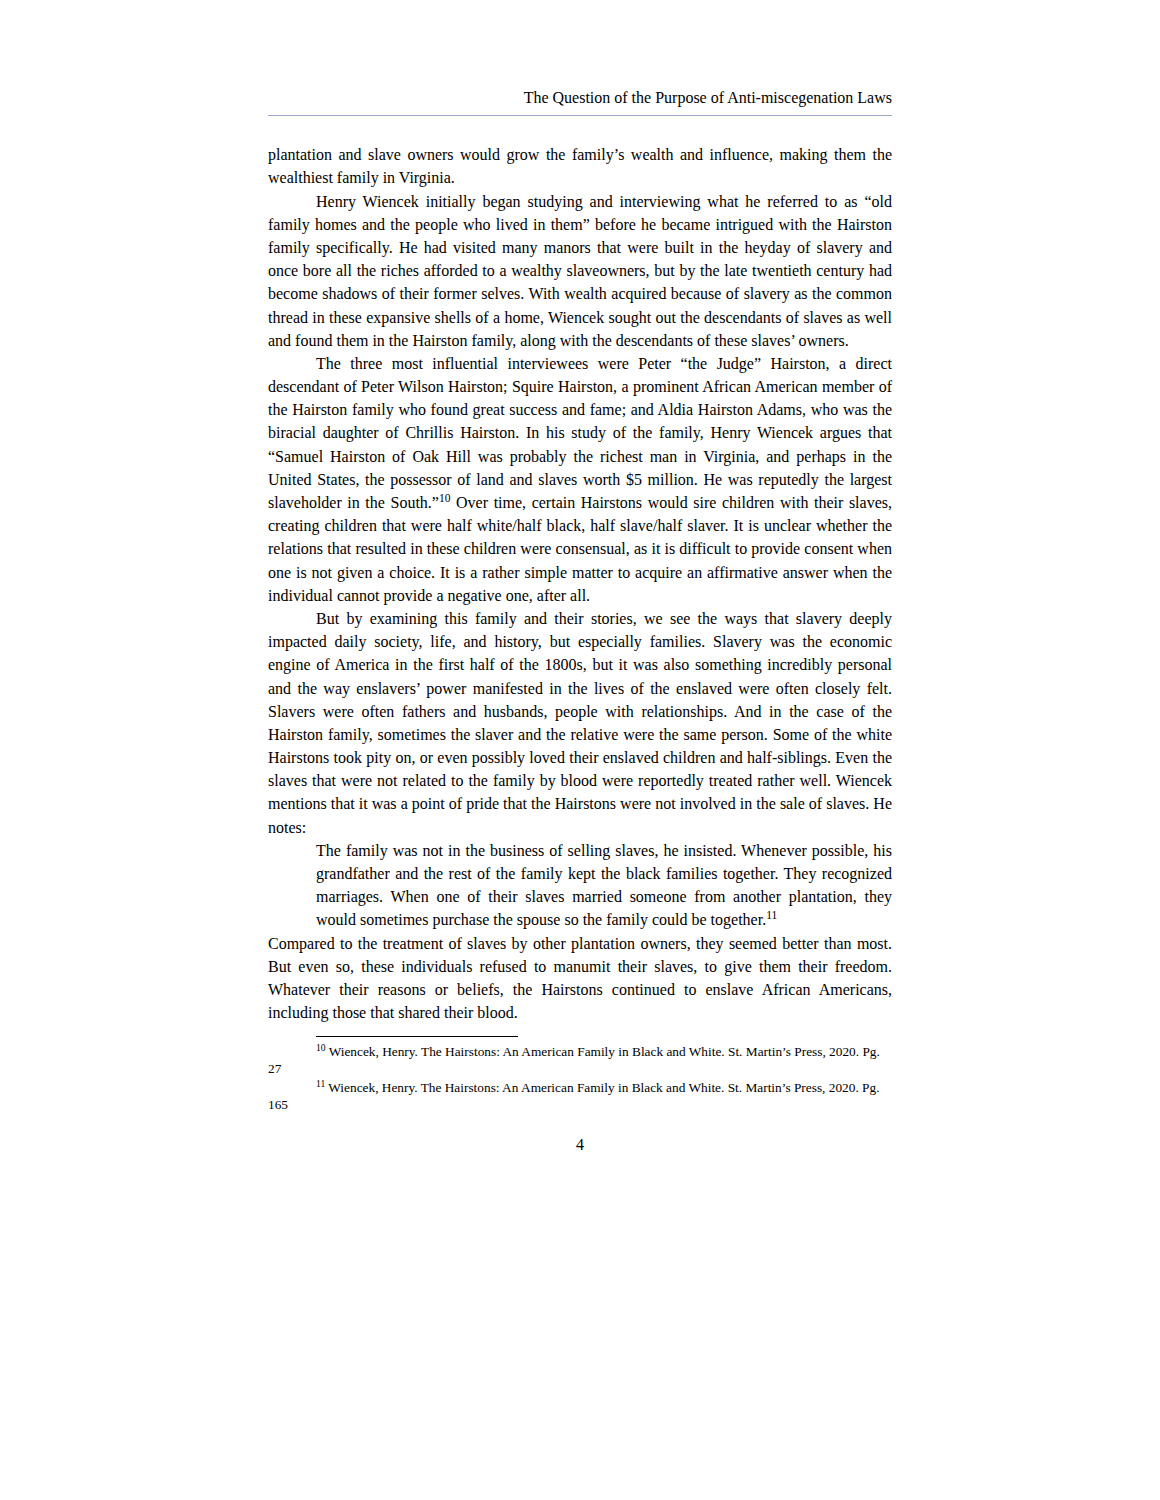The Question of the Purpose of Anti-miscegenation Laws
plantation and slave owners would grow the family’s wealth and influence, making them the wealthiest family in Virginia.
Henry Wiencek initially began studying and interviewing what he referred to as “old family homes and the people who lived in them” before he became intrigued with the Hairston family specifically. He had visited many manors that were built in the heyday of slavery and once bore all the riches afforded to a wealthy slaveowners, but by the late twentieth century had become shadows of their former selves. With wealth acquired because of slavery as the common thread in these expansive shells of a home, Wiencek sought out the descendants of slaves as well and found them in the Hairston family, along with the descendants of these slaves’ owners.
The three most influential interviewees were Peter “the Judge” Hairston, a direct descendant of Peter Wilson Hairston; Squire Hairston, a prominent African American member of the Hairston family who found great success and fame; and Aldia Hairston Adams, who was the biracial daughter of Chrillis Hairston. In his study of the family, Henry Wiencek argues that “Samuel Hairston of Oak Hill was probably the richest man in Virginia, and perhaps in the United States, the possessor of land and slaves worth $5 million. He was reputedly the largest slaveholder in the South.”10 Over time, certain Hairstons would sire children with their slaves, creating children that were half white/half black, half slave/half slaver. It is unclear whether the relations that resulted in these children were consensual, as it is difficult to provide consent when one is not given a choice. It is a rather simple matter to acquire an affirmative answer when the individual cannot provide a negative one, after all.
But by examining this family and their stories, we see the ways that slavery deeply impacted daily society, life, and history, but especially families. Slavery was the economic engine of America in the first half of the 1800s, but it was also something incredibly personal and the way enslavers’ power manifested in the lives of the enslaved were often closely felt. Slavers were often fathers and husbands, people with relationships. And in the case of the Hairston family, sometimes the slaver and the relative were the same person. Some of the white Hairstons took pity on, or even possibly loved their enslaved children and half-siblings. Even the slaves that were not related to the family by blood were reportedly treated rather well. Wiencek mentions that it was a point of pride that the Hairstons were not involved in the sale of slaves. He notes:
The family was not in the business of selling slaves, he insisted. Whenever possible, his grandfather and the rest of the family kept the black families together. They recognized marriages. When one of their slaves married someone from another plantation, they would sometimes purchase the spouse so the family could be together.11
Compared to the treatment of slaves by other plantation owners, they seemed better than most. But even so, these individuals refused to manumit their slaves, to give them their freedom. Whatever their reasons or beliefs, the Hairstons continued to enslave African Americans, including those that shared their blood.
10 Wiencek, Henry. The Hairstons: An American Family in Black and White. St. Martin’s Press, 2020. Pg. 27
11 Wiencek, Henry. The Hairstons: An American Family in Black and White. St. Martin’s Press, 2020. Pg. 165
4